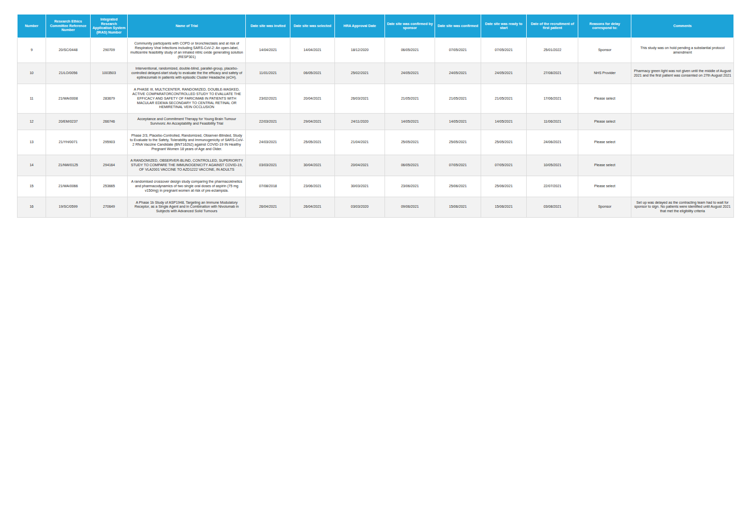| Number | Research Ethics Committee Reference Number | Integrated Research Application System (IRAS) Number | Name of Trial | Date site was invited | Date site was selected | HRA Approval Date | Date site was confirmed by sponsor | Date site was confirmed | Date site was ready to start | Date of the recruitment of first patient | Reasons for delay correspond to: | Comments |
| --- | --- | --- | --- | --- | --- | --- | --- | --- | --- | --- | --- | --- |
| 9 | 20/SC/0448 | 290709 | Community participants with COPD or bronchiectasis and at risk of Respiratory Viral Infections including SARS-CoV-2: An open-label, multicentre feasibility study of an inhaled nitric oxide generating solution (RESP301) | 14/04/2021 | 14/04/2021 | 18/12/2020 | 06/05/2021 | 07/05/2021 | 07/05/2021 | 25/01/2022 | Sponsor | This study was on hold pending a substantial protocol amendment |
| 10 | 21/LO/0056 | 1003503 | Interventional, randomized, double-blind, parallel-group, placebo-controlled delayed-start study to evaluate the the efficacy and safety of eptinezumab in patients with episodic Cluster Headache (eCH). | 11/01/2021 | 06/05/2021 | 25/02/2021 | 24/05/2021 | 24/05/2021 | 24/05/2021 | 27/08/2021 | NHS Provider | Pharmacy green light was not given until the middle of August 2021 and the first patient was consented on 27th August 2021 |
| 11 | 21/WA/0008 | 283679 | A PHASE III, MULTICENTER, RANDOMIZED, DOUBLE-MASKED, ACTIVE COMPARATORCONTROLLED STUDY TO EVALUATE THE EFFICACY AND SAFETY OF FARICIMAB IN PATIENTS WITH MACULAR EDEMA SECONDARY TO CENTRAL RETINAL OR HEMIRETINAL VEIN OCCLUSION | 23/02/2021 | 20/04/2021 | 26/03/2021 | 21/05/2021 | 21/05/2021 | 21/05/2021 | 17/06/2021 | Please select | |
| 12 | 20/EM/0237 | 266746 | Acceptance and Commitment Therapy for Young Brain Tumour Survivors: An Acceptability and Feasibility Trial | 22/03/2021 | 29/04/2021 | 24/11/2020 | 14/05/2021 | 14/05/2021 | 14/05/2021 | 11/06/2021 | Please select | |
| 13 | 21/YH/0071 | 295903 | Phase 2/3, Placebo-Controlled, Randomized, Observer-Blinded, Study to Evaluate to the Safety, Tolerability and Immunogenicity of SARS-CoV-2 RNA Vaccine Candidate (BNT162b2) against COVID-19 IN Healthy Pregnant Women 18 years of Age and Older. | 24/03/2021 | 25/05/2021 | 21/04/2021 | 25/05/2021 | 25/05/2021 | 25/05/2021 | 24/06/2021 | Please select | |
| 14 | 21/NW/0125 | 294164 | A RANDOMIZED, OBSERVER-BLIND, CONTROLLED, SUPERIORITY STUDY TO COMPARE THE IMMUNOGENICITY AGAINST COVID-19, OF VLA2001 VACCINE TO AZD1222 VACCINE, IN ADULTS | 03/03/2021 | 30/04/2021 | 20/04/2021 | 06/05/2021 | 07/05/2021 | 07/05/2021 | 10/05/2021 | Please select | |
| 15 | 21/WA/0066 | 253665 | A randomised crossover design study comparing the pharmacokinetics and pharmacodynamics of two single oral doses of aspirin (75 mg v150mg) in pregnant women at risk of pre-eclampsia. | 07/08/2018 | 23/06/2021 | 30/03/2021 | 23/06/2021 | 25/06/2021 | 25/06/2021 | 22/07/2021 | Please select | |
| 16 | 19/SC/0599 | 270649 | A Phase 1b Study of ASP1948, Targeting an Immune Modulatory Receptor, as a Single Agent and in Combination with Nivolumab in Subjects with Advanced Solid Tumours | 26/04/2021 | 26/04/2021 | 03/03/2020 | 09/06/2021 | 15/06/2021 | 15/06/2021 | 03/08/2021 | Sponsor | Set up was delayed as the contracting team had to wait for sponsor to sign. No patients were identified until August 2021 that met the eligibility criteria |